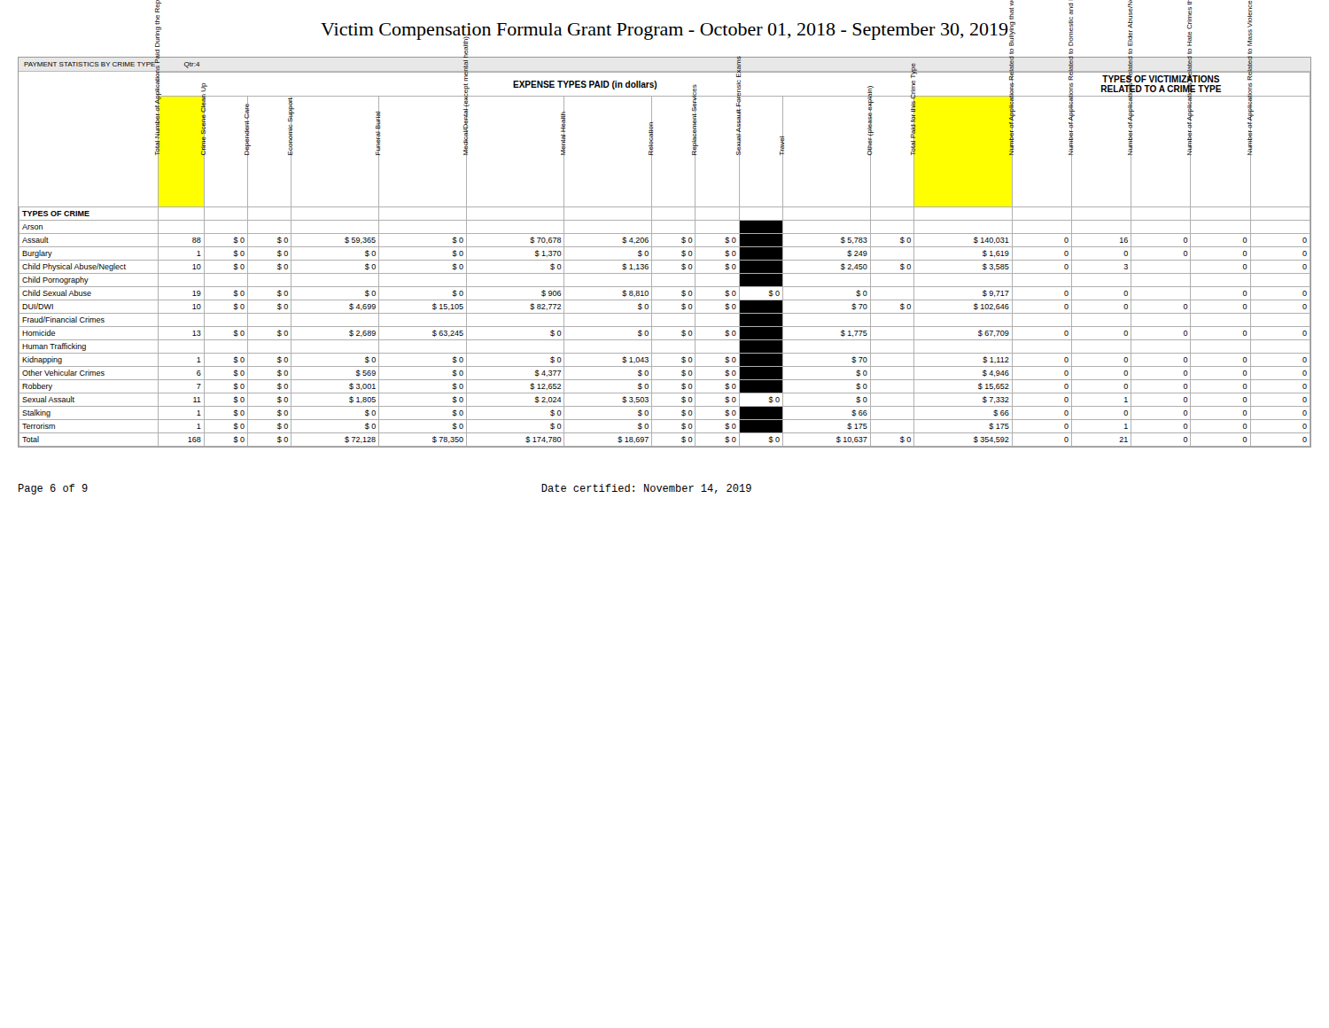Victim Compensation Formula Grant Program - October 01, 2018 - September 30, 2019
PAYMENT STATISTICS BY CRIME TYPE Qtr:4
| | EXPENSE TYPES PAID (in dollars) | TYPES OF VICTIMIZATIONS RELATED TO A CRIME TYPE |
| Total Number of Applications Paid During the Reporting Period | Crime Scene Clean Up | Dependent Care | Economic Support | Funeral Burial | Medical/Dental (except mental health) | Mental Health | Relocation | Replacement Services | Sexual Assault Forensic Exams | Travel | Other (please explain) | Total Paid for this Crime Type | Number of Applications Related to Bullying that were Paid During the Reporting Period | Number of Applications Related to Domestic and Family Violence that were Paid During the Reporting Period | Number of Applications Related to Elder Abuse/Neglect that were Paid During the Reporting Period | Number of Applications Related to Hate Crimes that were Paid During the Reporting Period | Number of Applications Related to Mass Violence that were Paid During the Reporting Period |
| TYPES OF CRIME | | | | | | | | | | | | | | | | | | |
| Arson | | | | | | | | | | | | | | | | | | |
| Assault | 88 | $ 0 | $ 0 | $ 59,365 | $ 0 | $ 70,678 | $ 4,206 | $ 0 | $ 0 | | $ 5,783 | $ 0 | $ 140,031 | 0 | 16 | 0 | 0 | 0 |
| Burglary | 1 | $ 0 | $ 0 | $ 0 | $ 0 | $ 1,370 | $ 0 | $ 0 | $ 0 | | $ 249 | | $ 1,619 | 0 | 0 | 0 | 0 | 0 |
| Child Physical Abuse/Neglect | 10 | $ 0 | $ 0 | $ 0 | $ 0 | $ 0 | $ 1,136 | $ 0 | $ 0 | | $ 2,450 | $ 0 | $ 3,585 | 0 | 3 | | 0 | 0 |
| Child Pornography | | | | | | | | | | | | | | | | | | |
| Child Sexual Abuse | 19 | $ 0 | $ 0 | $ 0 | $ 0 | $ 906 | $ 8,810 | $ 0 | $ 0 | $ 0 | $ 0 | | $ 9,717 | 0 | 0 | | 0 | 0 |
| DUI/DWI | 10 | $ 0 | $ 0 | $ 4,699 | $ 15,105 | $ 82,772 | $ 0 | $ 0 | $ 0 | | $ 70 | $ 0 | $ 102,646 | 0 | 0 | 0 | 0 | 0 |
| Fraud/Financial Crimes | | | | | | | | | | | | | | | | | | |
| Homicide | 13 | $ 0 | $ 0 | $ 2,689 | $ 63,245 | $ 0 | $ 0 | $ 0 | $ 0 | | $ 1,775 | | $ 67,709 | 0 | 0 | 0 | 0 | 0 |
| Human Trafficking | | | | | | | | | | | | | | | | | | |
| Kidnapping | 1 | $ 0 | $ 0 | $ 0 | $ 0 | $ 0 | $ 1,043 | $ 0 | $ 0 | | $ 70 | | $ 1,112 | 0 | 0 | 0 | 0 | 0 |
| Other Vehicular Crimes | 6 | $ 0 | $ 0 | $ 569 | $ 0 | $ 4,377 | $ 0 | $ 0 | $ 0 | | $ 0 | | $ 4,946 | 0 | 0 | 0 | 0 | 0 |
| Robbery | 7 | $ 0 | $ 0 | $ 3,001 | $ 0 | $ 12,652 | $ 0 | $ 0 | $ 0 | | $ 0 | | $ 15,652 | 0 | 0 | 0 | 0 | 0 |
| Sexual Assault | 11 | $ 0 | $ 0 | $ 1,805 | $ 0 | $ 2,024 | $ 3,503 | $ 0 | $ 0 | $ 0 | $ 0 | | $ 7,332 | 0 | 1 | 0 | 0 | 0 |
| Stalking | 1 | $ 0 | $ 0 | $ 0 | $ 0 | $ 0 | $ 0 | $ 0 | $ 0 | | $ 66 | | $ 66 | 0 | 0 | 0 | 0 | 0 |
| Terrorism | 1 | $ 0 | $ 0 | $ 0 | $ 0 | $ 0 | $ 0 | $ 0 | $ 0 | | $ 175 | | $ 175 | 0 | 1 | 0 | 0 | 0 |
| Total | 168 | $ 0 | $ 0 | $ 72,128 | $ 78,350 | $ 174,780 | $ 18,697 | $ 0 | $ 0 | $ 0 | $ 10,637 | $ 0 | $ 354,592 | 0 | 21 | 0 | 0 | 0 |
Page 6 of 9
Date certified: November 14, 2019